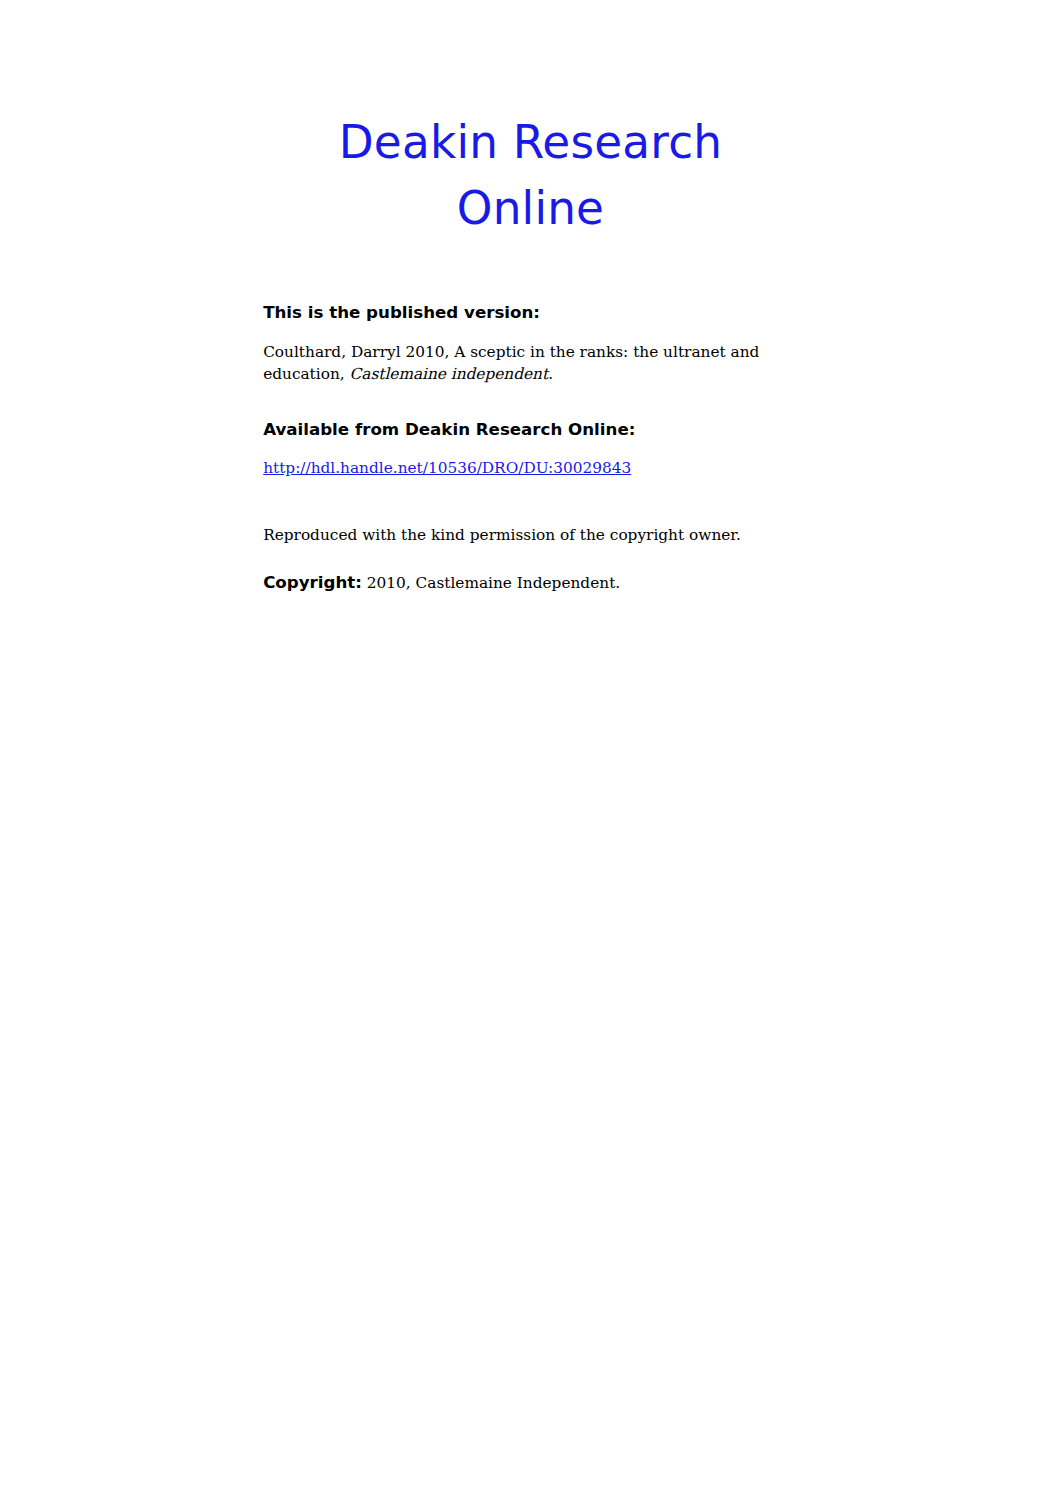Deakin Research Online
This is the published version:
Coulthard, Darryl 2010, A sceptic in the ranks: the ultranet and education, Castlemaine independent.
Available from Deakin Research Online:
http://hdl.handle.net/10536/DRO/DU:30029843
Reproduced with the kind permission of the copyright owner.
Copyright: 2010, Castlemaine Independent.